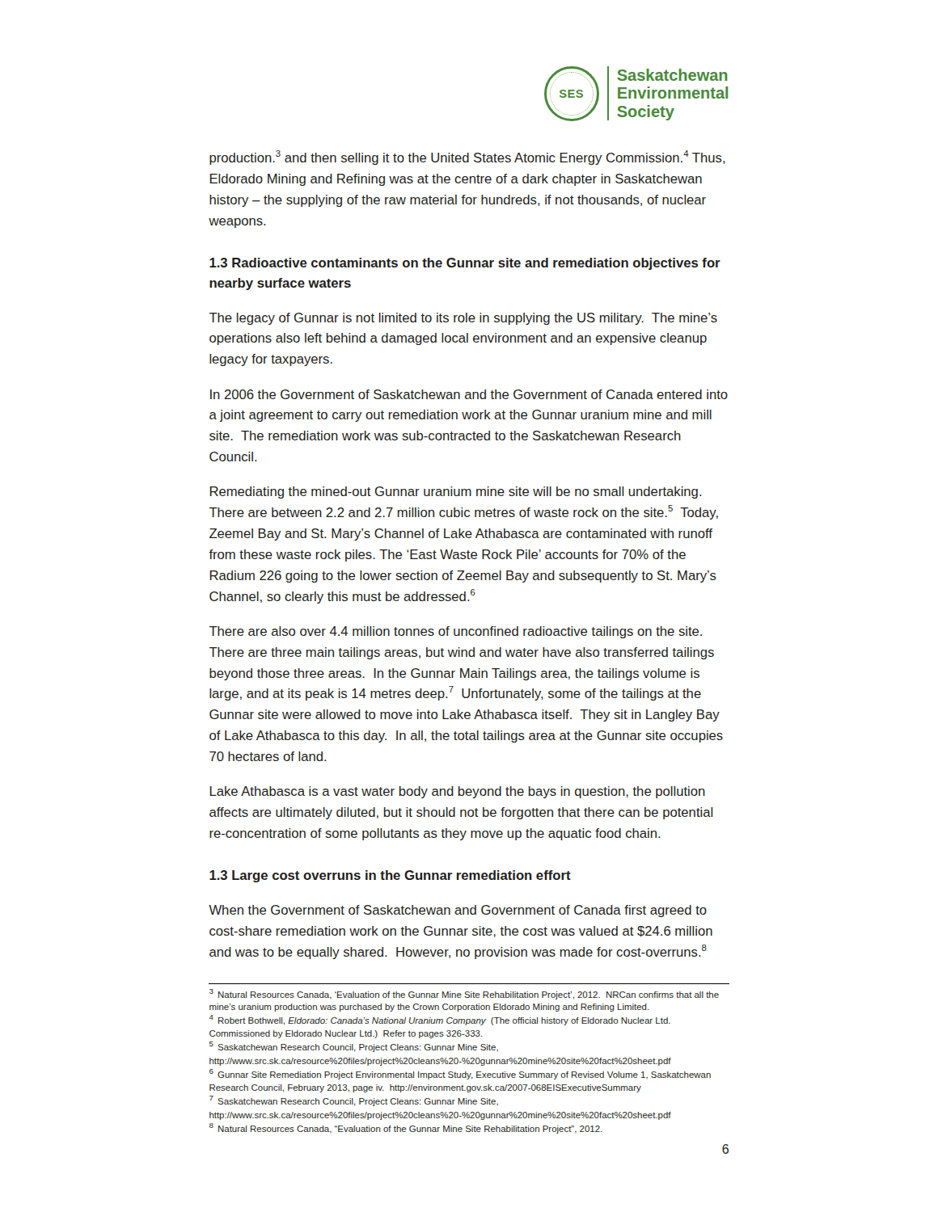Saskatchewan
Environmental
Society
production.3 and then selling it to the United States Atomic Energy Commission.4 Thus, Eldorado Mining and Refining was at the centre of a dark chapter in Saskatchewan history – the supplying of the raw material for hundreds, if not thousands, of nuclear weapons.
1.3 Radioactive contaminants on the Gunnar site and remediation objectives for nearby surface waters
The legacy of Gunnar is not limited to its role in supplying the US military. The mine’s operations also left behind a damaged local environment and an expensive cleanup legacy for taxpayers.
In 2006 the Government of Saskatchewan and the Government of Canada entered into a joint agreement to carry out remediation work at the Gunnar uranium mine and mill site. The remediation work was sub-contracted to the Saskatchewan Research Council.
Remediating the mined-out Gunnar uranium mine site will be no small undertaking. There are between 2.2 and 2.7 million cubic metres of waste rock on the site.5 Today, Zeemel Bay and St. Mary’s Channel of Lake Athabasca are contaminated with runoff from these waste rock piles. The ‘East Waste Rock Pile’ accounts for 70% of the Radium 226 going to the lower section of Zeemel Bay and subsequently to St. Mary’s Channel, so clearly this must be addressed.6
There are also over 4.4 million tonnes of unconfined radioactive tailings on the site. There are three main tailings areas, but wind and water have also transferred tailings beyond those three areas. In the Gunnar Main Tailings area, the tailings volume is large, and at its peak is 14 metres deep.7 Unfortunately, some of the tailings at the Gunnar site were allowed to move into Lake Athabasca itself. They sit in Langley Bay of Lake Athabasca to this day. In all, the total tailings area at the Gunnar site occupies 70 hectares of land.
Lake Athabasca is a vast water body and beyond the bays in question, the pollution affects are ultimately diluted, but it should not be forgotten that there can be potential re-concentration of some pollutants as they move up the aquatic food chain.
1.3 Large cost overruns in the Gunnar remediation effort
When the Government of Saskatchewan and Government of Canada first agreed to cost-share remediation work on the Gunnar site, the cost was valued at $24.6 million and was to be equally shared. However, no provision was made for cost-overruns.8
3 Natural Resources Canada, ‘Evaluation of the Gunnar Mine Site Rehabilitation Project’, 2012. NRCan confirms that all the mine’s uranium production was purchased by the Crown Corporation Eldorado Mining and Refining Limited.
4 Robert Bothwell, Eldorado: Canada’s National Uranium Company (The official history of Eldorado Nuclear Ltd. Commissioned by Eldorado Nuclear Ltd.) Refer to pages 326-333.
5 Saskatchewan Research Council, Project Cleans: Gunnar Mine Site,
http://www.src.sk.ca/resource%20files/project%20cleans%20-%20gunnar%20mine%20site%20fact%20sheet.pdf
6 Gunnar Site Remediation Project Environmental Impact Study, Executive Summary of Revised Volume 1, Saskatchewan Research Council, February 2013, page iv. http://environment.gov.sk.ca/2007-068EISExecutiveSummary
7 Saskatchewan Research Council, Project Cleans: Gunnar Mine Site,
http://www.src.sk.ca/resource%20files/project%20cleans%20-%20gunnar%20mine%20site%20fact%20sheet.pdf
8 Natural Resources Canada, “Evaluation of the Gunnar Mine Site Rehabilitation Project”, 2012.
6